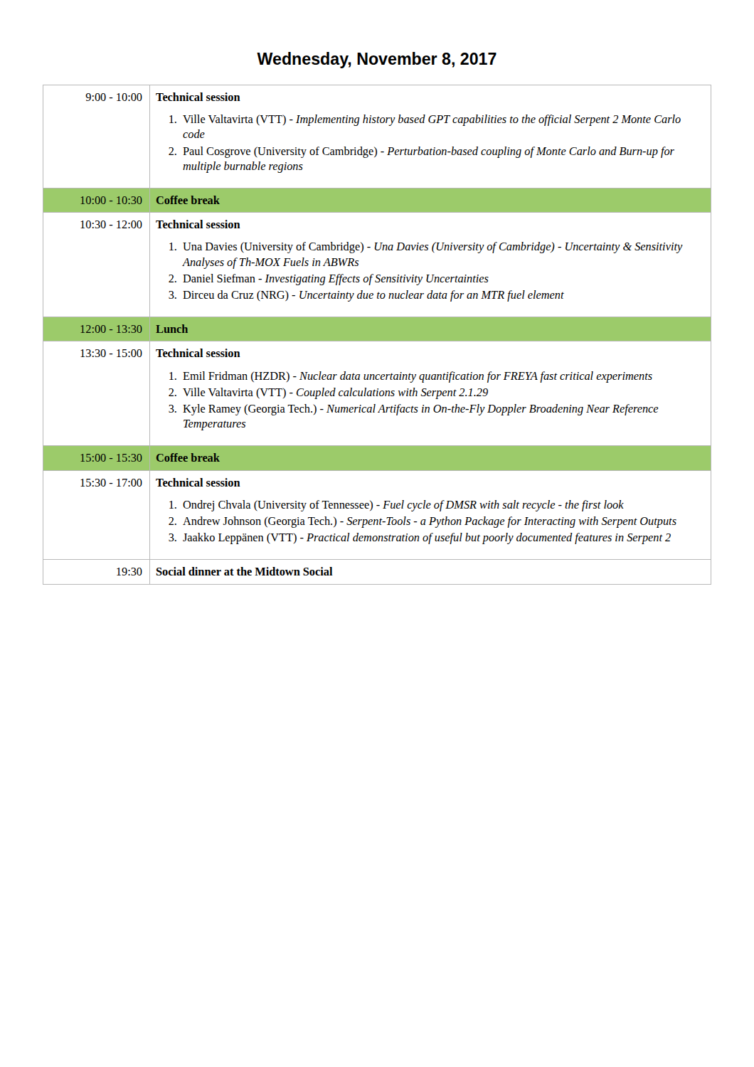Wednesday, November 8, 2017
| 9:00 - 10:00 | Technical session Ville Valtavirta (VTT) - Implementing history based GPT capabilities to the official Serpent 2 Monte Carlo code Paul Cosgrove (University of Cambridge) - Perturbation-based coupling of Monte Carlo and Burn-up for multiple burnable regions |
| 10:00 - 10:30 | Coffee break |
| 10:30 - 12:00 | Technical session Una Davies (University of Cambridge) - Una Davies (University of Cambridge) - Uncertainty & Sensitivity Analyses of Th-MOX Fuels in ABWRs Daniel Siefman - Investigating Effects of Sensitivity Uncertainties Dirceu da Cruz (NRG) - Uncertainty due to nuclear data for an MTR fuel element |
| 12:00 - 13:30 | Lunch |
| 13:30 - 15:00 | Technical session Emil Fridman (HZDR) - Nuclear data uncertainty quantification for FREYA fast critical experiments Ville Valtavirta (VTT) - Coupled calculations with Serpent 2.1.29 Kyle Ramey (Georgia Tech.) - Numerical Artifacts in On-the-Fly Doppler Broadening Near Reference Temperatures |
| 15:00 - 15:30 | Coffee break |
| 15:30 - 17:00 | Technical session Ondrej Chvala (University of Tennessee) - Fuel cycle of DMSR with salt recycle - the first look Andrew Johnson (Georgia Tech.) - Serpent-Tools - a Python Package for Interacting with Serpent Outputs Jaakko Leppänen (VTT) - Practical demonstration of useful but poorly documented features in Serpent 2 |
| 19:30 | Social dinner at the Midtown Social |